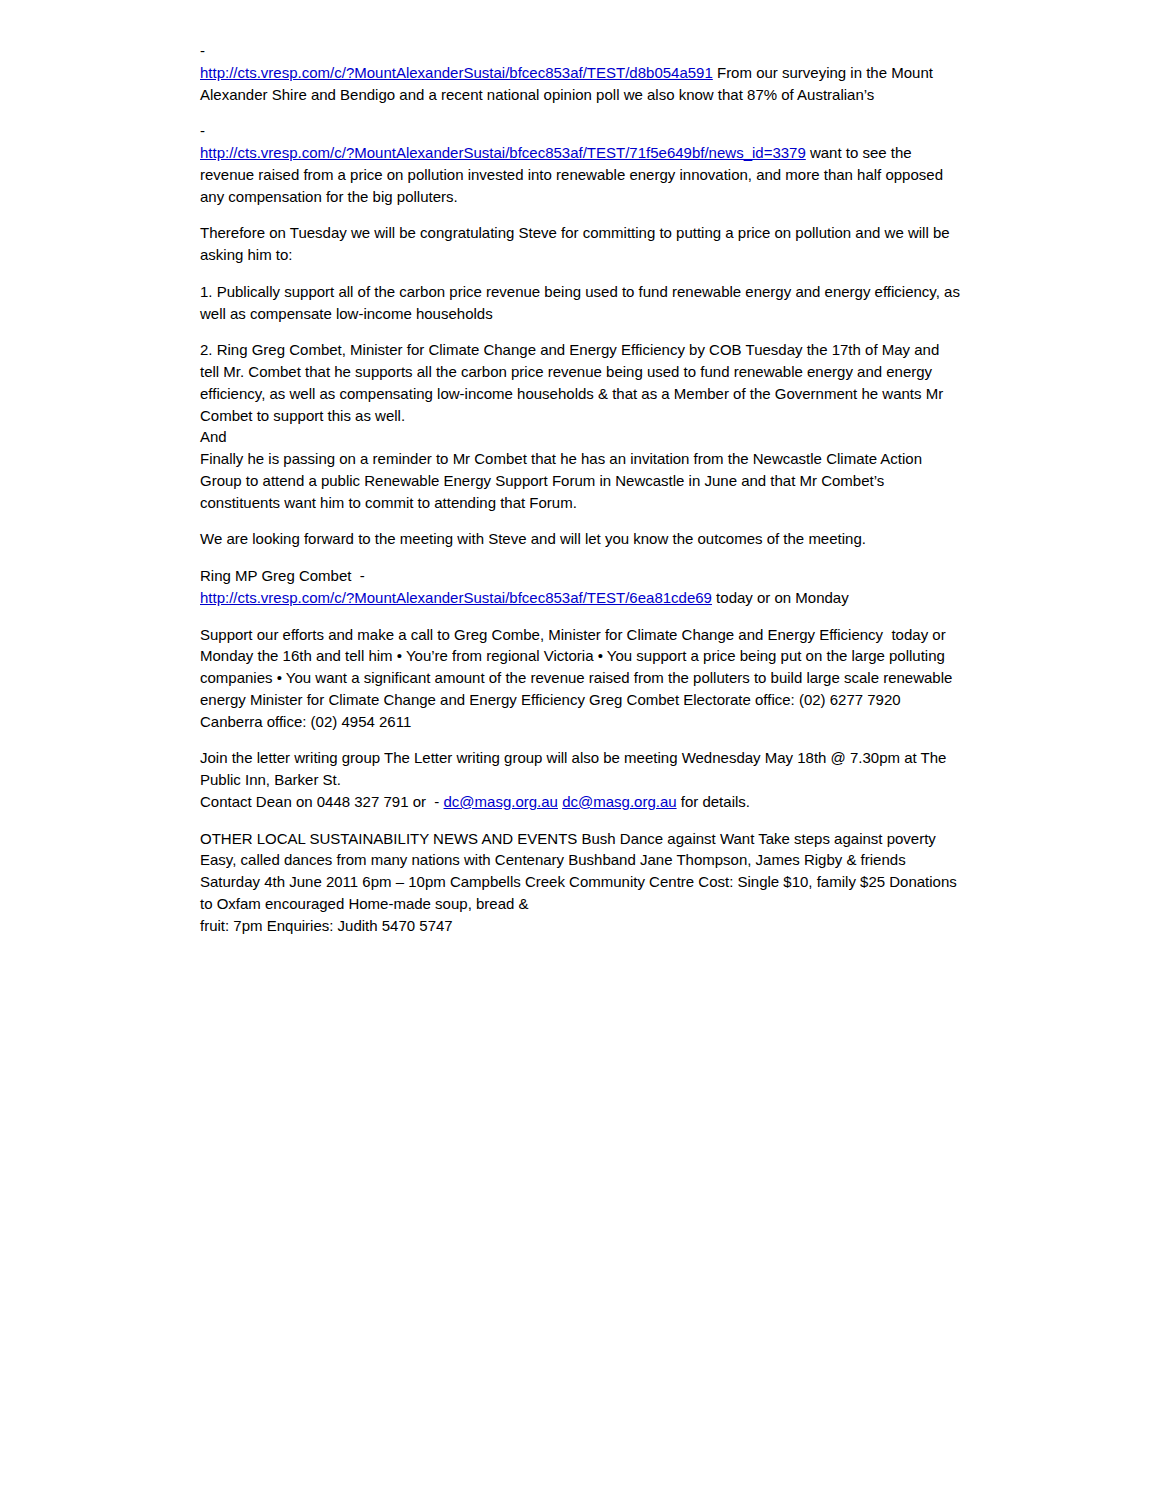-
http://cts.vresp.com/c/?MountAlexanderSustai/bfcec853af/TEST/d8b054a591 From our surveying in the Mount Alexander Shire and Bendigo and a recent national opinion poll we also know that 87% of Australian’s
-
http://cts.vresp.com/c/?MountAlexanderSustai/bfcec853af/TEST/71f5e649bf/news_id=3379 want to see the revenue raised from a price on pollution invested into renewable energy innovation, and more than half opposed any compensation for the big polluters.
Therefore on Tuesday we will be congratulating Steve for committing to putting a price on pollution and we will be asking him to:
1. Publically support all of the carbon price revenue being used to fund renewable energy and energy efficiency, as well as compensate low-income households
2. Ring Greg Combet, Minister for Climate Change and Energy Efficiency by COB Tuesday the 17th of May and tell Mr. Combet that he supports all the carbon price revenue being used to fund renewable energy and energy efficiency, as well as compensating low-income households & that as a Member of the Government he wants Mr Combet to support this as well.
And
Finally he is passing on a reminder to Mr Combet that he has an invitation from the Newcastle Climate Action Group to attend a public Renewable Energy Support Forum in Newcastle in June and that Mr Combet’s constituents want him to commit to attending that Forum.
We are looking forward to the meeting with Steve and will let you know the outcomes of the meeting.
Ring MP Greg Combet -
http://cts.vresp.com/c/?MountAlexanderSustai/bfcec853af/TEST/6ea81cde69 today or on Monday
Support our efforts and make a call to Greg Combe, Minister for Climate Change and Energy Efficiency today or Monday the 16th and tell him • You’re from regional Victoria • You support a price being put on the large polluting companies • You want a significant amount of the revenue raised from the polluters to build large scale renewable energy Minister for Climate Change and Energy Efficiency Greg Combet Electorate office: (02) 6277 7920 Canberra office: (02) 4954 2611
Join the letter writing group The Letter writing group will also be meeting Wednesday May 18th @ 7.30pm at The Public Inn, Barker St.
Contact Dean on 0448 327 791 or - dc@masg.org.au dc@masg.org.au for details.
OTHER LOCAL SUSTAINABILITY NEWS AND EVENTS Bush Dance against Want Take steps against poverty Easy, called dances from many nations with Centenary Bushband Jane Thompson, James Rigby & friends Saturday 4th June 2011 6pm – 10pm Campbells Creek Community Centre Cost: Single $10, family $25 Donations to Oxfam encouraged Home-made soup, bread &
fruit: 7pm Enquiries: Judith 5470 5747